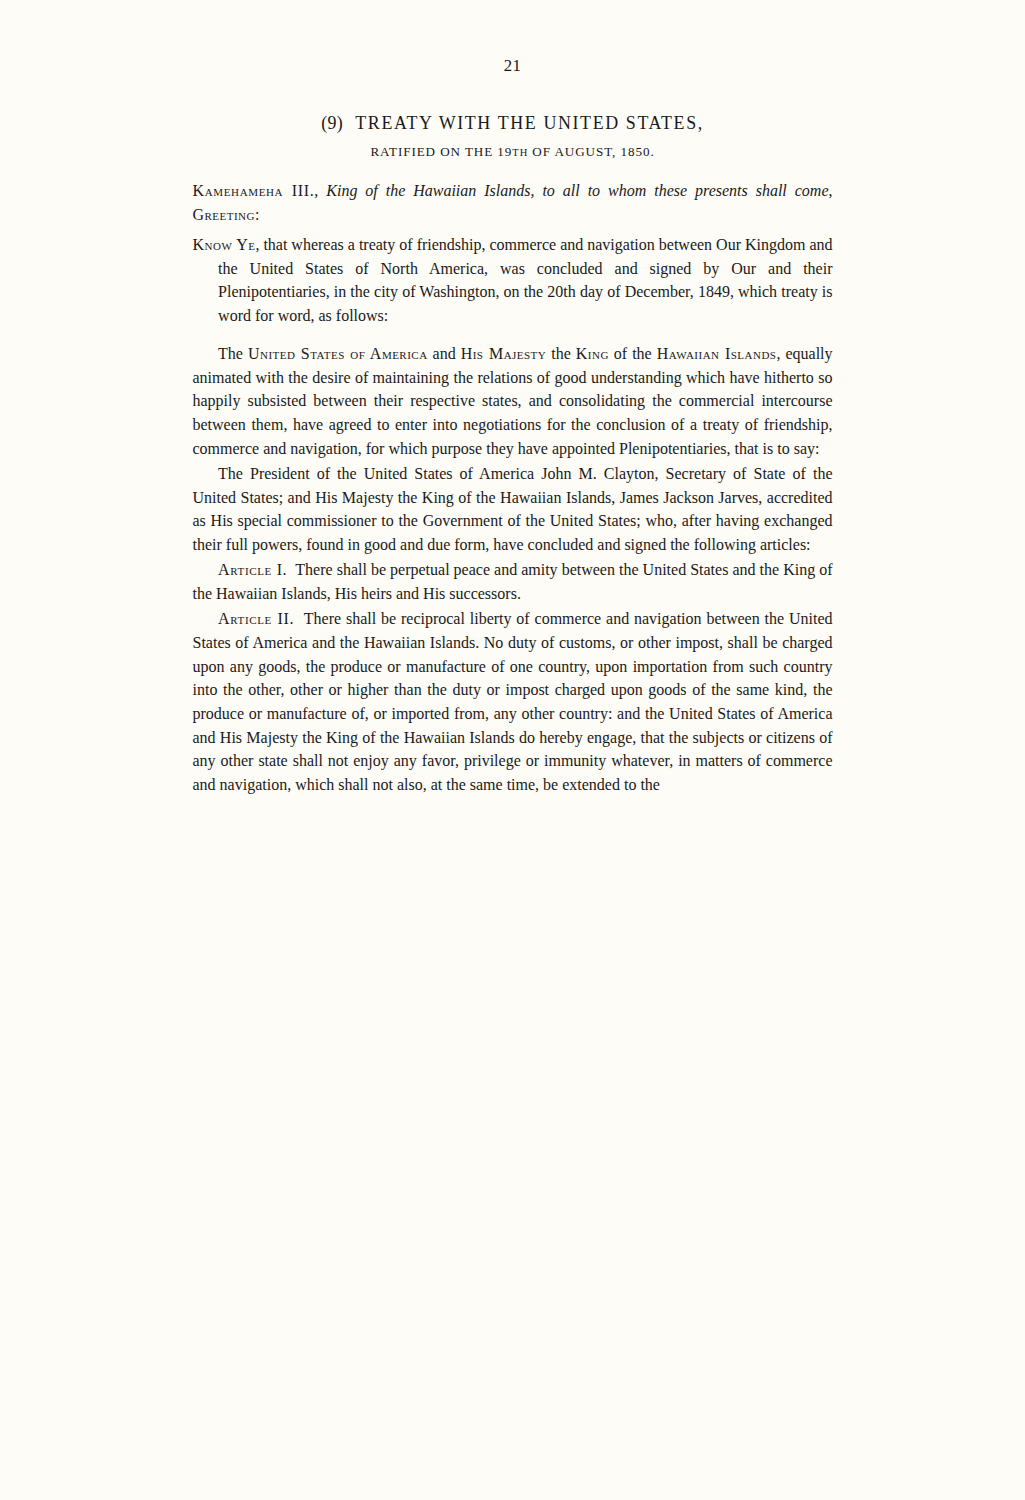21
(9) TREATY WITH THE UNITED STATES,
RATIFIED ON THE 19TH OF AUGUST, 1850.
Kamehameha III., King of the Hawaiian Islands, to all to whom these presents shall come, Greeting:
Know Ye, that whereas a treaty of friendship, commerce and navigation between Our Kingdom and the United States of North America, was concluded and signed by Our and their Plenipotentiaries, in the city of Washington, on the 20th day of December, 1849, which treaty is word for word, as follows:
The United States of America and His Majesty the King of the Hawaiian Islands, equally animated with the desire of maintaining the relations of good understanding which have hitherto so happily subsisted between their respective states, and consolidating the commercial intercourse between them, have agreed to enter into negotiations for the conclusion of a treaty of friendship, commerce and navigation, for which purpose they have appointed Plenipotentiaries, that is to say:
The President of the United States of America John M. Clayton, Secretary of State of the United States; and His Majesty the King of the Hawaiian Islands, James Jackson Jarves, accredited as His special commissioner to the Government of the United States; who, after having exchanged their full powers, found in good and due form, have concluded and signed the following articles:
Article I. There shall be perpetual peace and amity between the United States and the King of the Hawaiian Islands, His heirs and His successors.
Article II. There shall be reciprocal liberty of commerce and navigation between the United States of America and the Hawaiian Islands. No duty of customs, or other impost, shall be charged upon any goods, the produce or manufacture of one country, upon importation from such country into the other, other or higher than the duty or impost charged upon goods of the same kind, the produce or manufacture of, or imported from, any other country: and the United States of America and His Majesty the King of the Hawaiian Islands do hereby engage, that the subjects or citizens of any other state shall not enjoy any favor, privilege or immunity whatever, in matters of commerce and navigation, which shall not also, at the same time, be extended to the